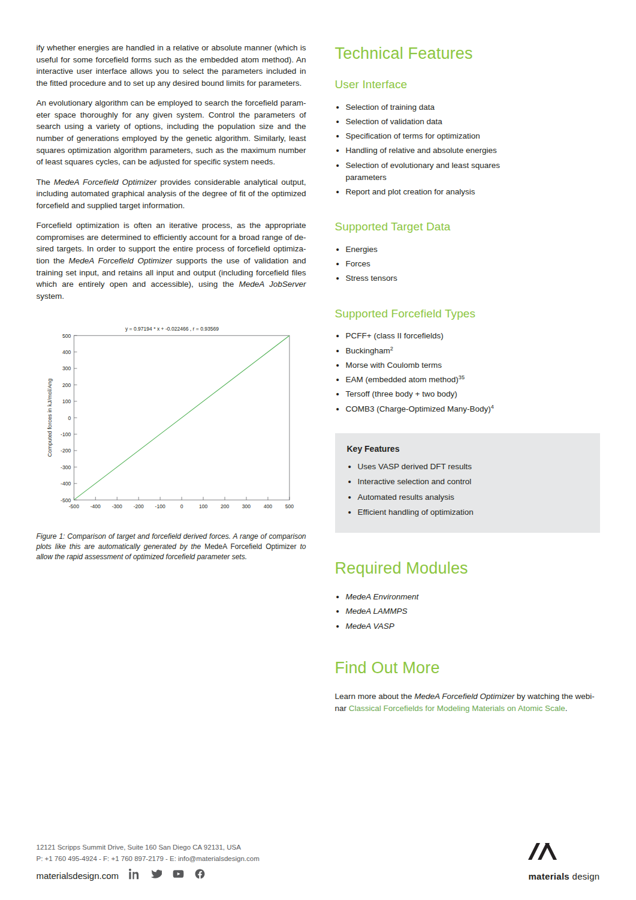ify whether energies are handled in a relative or absolute manner (which is useful for some forcefield forms such as the embedded atom method). An interactive user interface allows you to select the parameters included in the fitted procedure and to set up any desired bound limits for parameters.
An evolutionary algorithm can be employed to search the forcefield parameter space thoroughly for any given system. Control the parameters of search using a variety of options, including the population size and the number of generations employed by the genetic algorithm. Similarly, least squares optimization algorithm parameters, such as the maximum number of least squares cycles, can be adjusted for specific system needs.
The MedeA Forcefield Optimizer provides considerable analytical output, including automated graphical analysis of the degree of fit of the optimized forcefield and supplied target information.
Forcefield optimization is often an iterative process, as the appropriate compromises are determined to efficiently account for a broad range of desired targets. In order to support the entire process of forcefield optimization the MedeA Forcefield Optimizer supports the use of validation and training set input, and retains all input and output (including forcefield files which are entirely open and accessible), using the MedeA JobServer system.
500 400 300 200 100 0 -100 -200 -300 -400 -500 -500 -400 -300 -200 -100 0 100 200 300 400 500 Computed forces in kJ/mol/Ang y = 0.97194 * x + -0.022466 , r = 0.93569
Figure 1: Comparison of target and forcefield derived forces. A range of comparison plots like this are automatically generated by the MedeA Forcefield Optimizer to allow the rapid assessment of optimized forcefield parameter sets.
Technical Features
User Interface
Selection of training data
Selection of validation data
Specification of terms for optimization
Handling of relative and absolute energies
Selection of evolutionary and least squares
parameters
Report and plot creation for analysis
Supported Target Data
Energies
Forces
Stress tensors
Supported Forcefield Types
PCFF+ (class II forcefields)
Buckingham2
Morse with Coulomb terms
EAM (embedded atom method)35
Tersoff (three body + two body)
COMB3 (Charge-Optimized Many-Body)4
Key Features
Uses VASP derived DFT results
Interactive selection and control
Automated results analysis
Efficient handling of optimization
Required Modules
MedeA Environment
MedeA LAMMPS
MedeA VASP
Find Out More
Learn more about the MedeA Forcefield Optimizer by watching the webinar Classical Forcefields for Modeling Materials on Atomic Scale.
12121 Scripps Summit Drive, Suite 160 San Diego CA 92131, USA
P: +1 760 495-4924 - F: +1 760 897-2179 - E: info@materialsdesign.com
materialsdesign.com
materials design